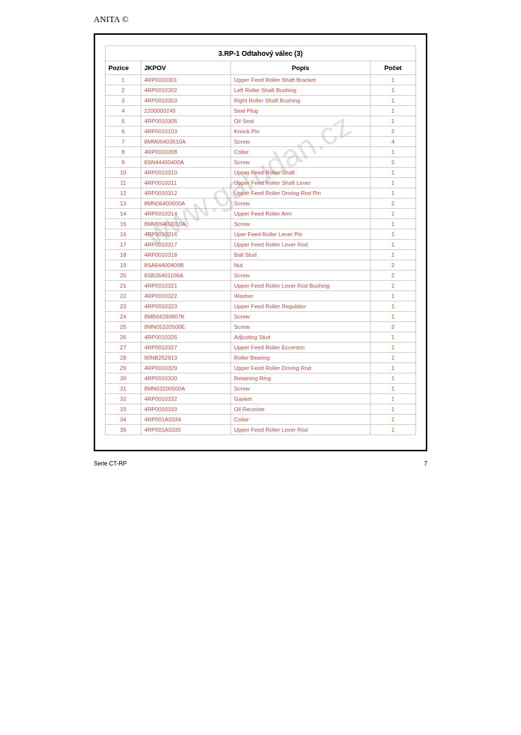ANITA ©
3.RP-1 Odtahový válec (3)
| Pozice | JKPOV | Popis | Počet |
| --- | --- | --- | --- |
| 1 | 4RP0010301 | Upper Feed Roller Shaft Bracket | 1 |
| 2 | 4RP0010302 | Left Roller Shaft Bushing | 1 |
| 3 | 4RP0010303 | Right Roller Shaft Bushing | 1 |
| 4 | 2200000245 | Seal Plug | 1 |
| 5 | 4RP0010305 | Oil Seal | 1 |
| 6 | 4RP0010103 | Knock Pin | 2 |
| 7 | 8MM06403510A | Screw | 4 |
| 8 | 4RP0010308 | Collar | 1 |
| 9 | 8SN44400400A | Screw | 2 |
| 10 | 4RP0010310 | Upper Feed Roller Shaft | 1 |
| 11 | 4RP0010311 | Upper Feed Roller Shaft Lever | 1 |
| 12 | 4RP0010312 | Upper Feed Roller Driving Rod Pin | 1 |
| 13 | 8MN06400600A | Screw | 2 |
| 14 | 4RP0010314 | Upper Feed Roller Arm | 1 |
| 15 | 8MM06402010A | Screw | 1 |
| 16 | 4RP0010316 | Uper Feed Roller Lever Pin | 1 |
| 17 | 4RP0010317 | Upper Feed Roller Lever Rod | 1 |
| 18 | 4RP0010318 | Ball Stud | 1 |
| 19 | 8SA64400409B | Nut | 2 |
| 20 | 8SB36401106A | Screw | 2 |
| 21 | 4RP0010321 | Upper Feed Roller Lever Rod Bushing | 1 |
| 22 | 4RP0010322 | Washer | 1 |
| 23 | 4RP0010323 | Upper Feed Roller Regulator | 1 |
| 24 | 8MB04280807K | Screw | 1 |
| 25 | 8MN05320500E | Screw | 2 |
| 26 | 4RP0010326 | Adjusting Stud | 1 |
| 27 | 4RP0010327 | Upper Feed Roller Eccentric | 1 |
| 28 | 90NB252913 | Roller Bearing | 1 |
| 29 | 4RP0010329 | Upper Feed Roller Driving Rod | 1 |
| 30 | 4RP0010330 | Retaining Ring | 1 |
| 31 | 8MN03200500A | Screw | 1 |
| 32 | 4RP0010332 | Gasket | 1 |
| 33 | 4RP0010333 | Oil Receiver | 1 |
| 34 | 4RP001A0334 | Collar | 1 |
| 35 | 4RP001A0335 | Upper Feed Roller Lever Rod | 1 |
www.garudan.cz
Serie CT-RP 7